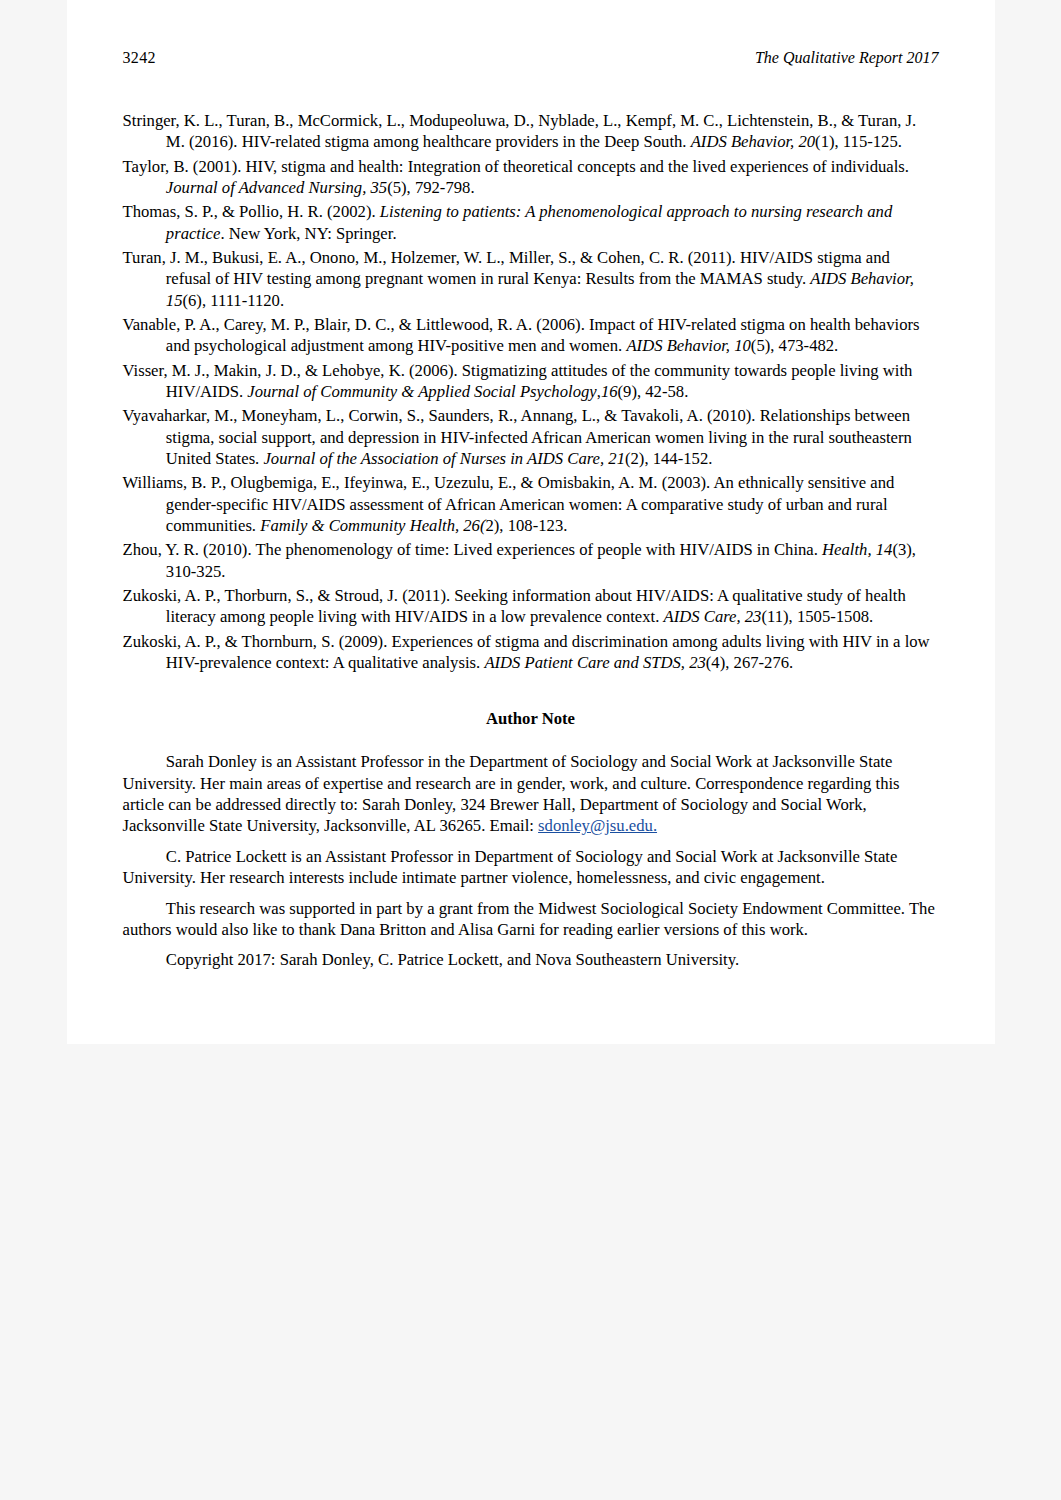3242 The Qualitative Report 2017
Stringer, K. L., Turan, B., McCormick, L., Modupeoluwa, D., Nyblade, L., Kempf, M. C., Lichtenstein, B., & Turan, J. M. (2016). HIV-related stigma among healthcare providers in the Deep South. AIDS Behavior, 20(1), 115-125.
Taylor, B. (2001). HIV, stigma and health: Integration of theoretical concepts and the lived experiences of individuals. Journal of Advanced Nursing, 35(5), 792-798.
Thomas, S. P., & Pollio, H. R. (2002). Listening to patients: A phenomenological approach to nursing research and practice. New York, NY: Springer.
Turan, J. M., Bukusi, E. A., Onono, M., Holzemer, W. L., Miller, S., & Cohen, C. R. (2011). HIV/AIDS stigma and refusal of HIV testing among pregnant women in rural Kenya: Results from the MAMAS study. AIDS Behavior, 15(6), 1111-1120.
Vanable, P. A., Carey, M. P., Blair, D. C., & Littlewood, R. A. (2006). Impact of HIV-related stigma on health behaviors and psychological adjustment among HIV-positive men and women. AIDS Behavior, 10(5), 473-482.
Visser, M. J., Makin, J. D., & Lehobye, K. (2006). Stigmatizing attitudes of the community towards people living with HIV/AIDS. Journal of Community & Applied Social Psychology,16(9), 42-58.
Vyavaharkar, M., Moneyham, L., Corwin, S., Saunders, R., Annang, L., & Tavakoli, A. (2010). Relationships between stigma, social support, and depression in HIV-infected African American women living in the rural southeastern United States. Journal of the Association of Nurses in AIDS Care, 21(2), 144-152.
Williams, B. P., Olugbemiga, E., Ifeyinwa, E., Uzezulu, E., & Omisbakin, A. M. (2003). An ethnically sensitive and gender-specific HIV/AIDS assessment of African American women: A comparative study of urban and rural communities. Family & Community Health, 26(2), 108-123.
Zhou, Y. R. (2010). The phenomenology of time: Lived experiences of people with HIV/AIDS in China. Health, 14(3), 310-325.
Zukoski, A. P., Thorburn, S., & Stroud, J. (2011). Seeking information about HIV/AIDS: A qualitative study of health literacy among people living with HIV/AIDS in a low prevalence context. AIDS Care, 23(11), 1505-1508.
Zukoski, A. P., & Thornburn, S. (2009). Experiences of stigma and discrimination among adults living with HIV in a low HIV-prevalence context: A qualitative analysis. AIDS Patient Care and STDS, 23(4), 267-276.
Author Note
Sarah Donley is an Assistant Professor in the Department of Sociology and Social Work at Jacksonville State University. Her main areas of expertise and research are in gender, work, and culture. Correspondence regarding this article can be addressed directly to: Sarah Donley, 324 Brewer Hall, Department of Sociology and Social Work, Jacksonville State University, Jacksonville, AL 36265. Email: sdonley@jsu.edu.
C. Patrice Lockett is an Assistant Professor in Department of Sociology and Social Work at Jacksonville State University. Her research interests include intimate partner violence, homelessness, and civic engagement.
This research was supported in part by a grant from the Midwest Sociological Society Endowment Committee. The authors would also like to thank Dana Britton and Alisa Garni for reading earlier versions of this work.
Copyright 2017: Sarah Donley, C. Patrice Lockett, and Nova Southeastern University.